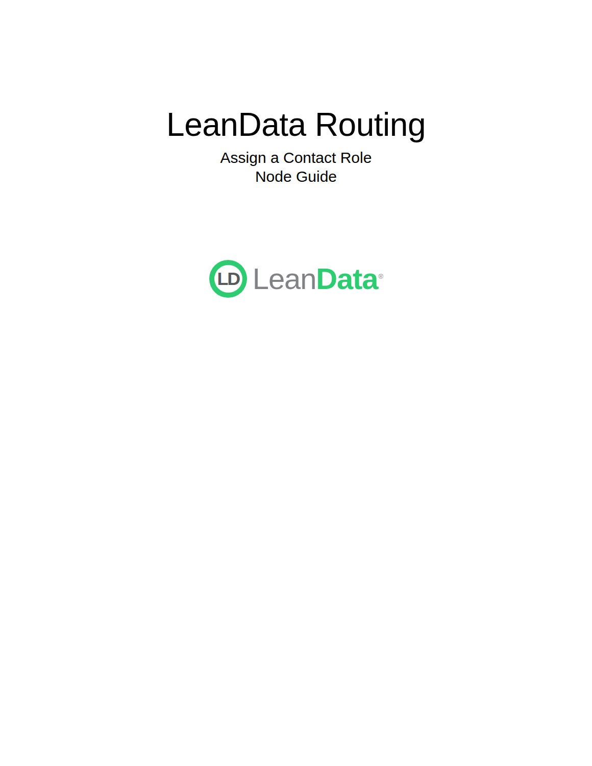LeanData Routing
Assign a Contact Role
Node Guide
LD Lean Data®